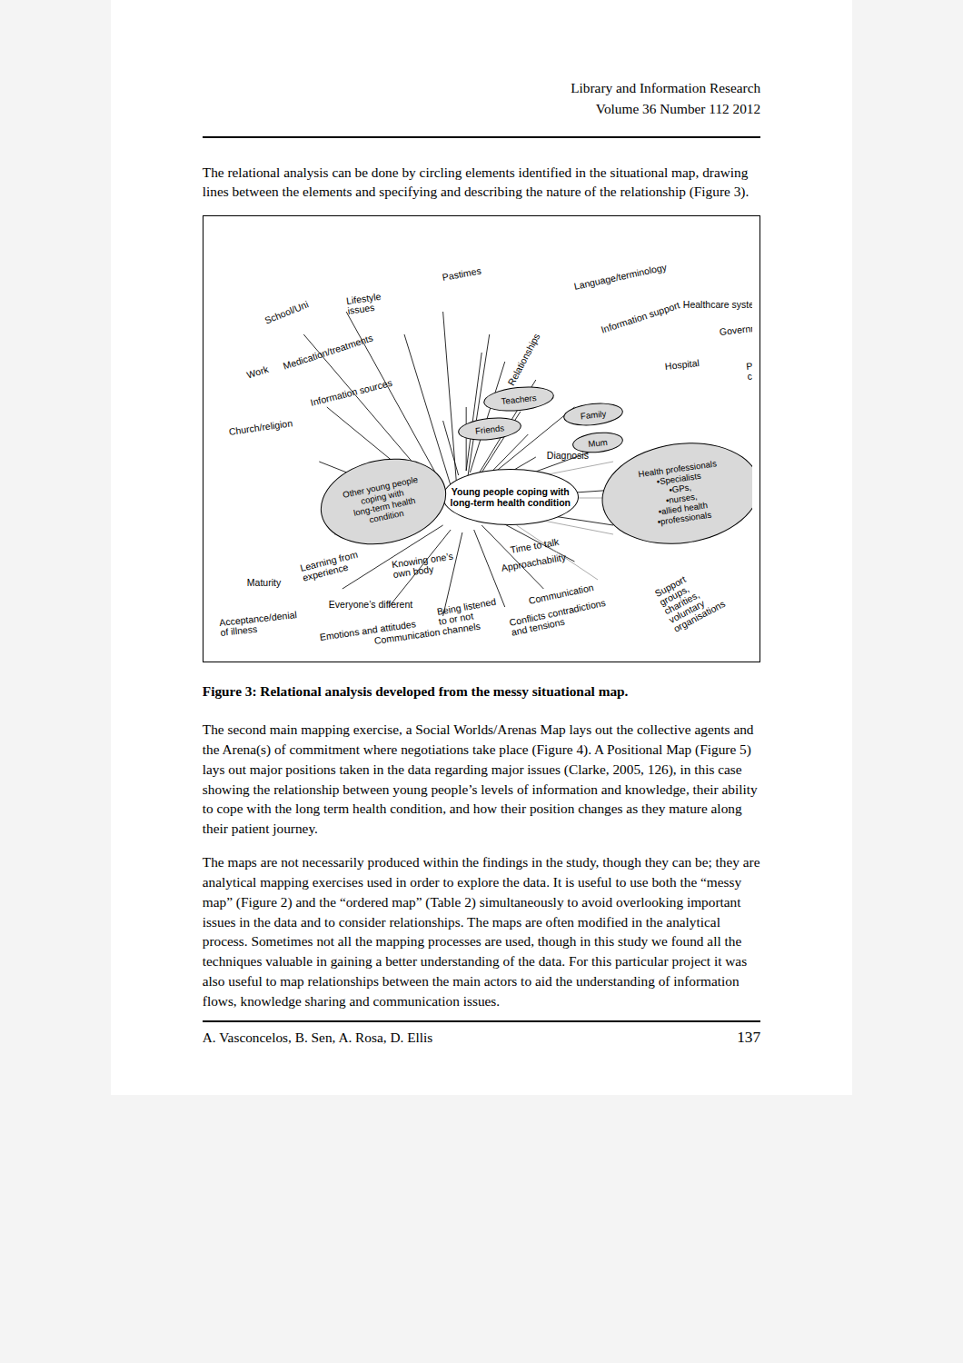Library and Information Research
Volume 36 Number 112 2012
The relational analysis can be done by circling elements identified in the situational map, drawing lines between the elements and specifying and describing the nature of the relationship (Figure 3).
Young people coping with
long-term health condition
Other young people
coping with
long-term health
condition
Health professionals
•Specialists
•GPs,
•nurses,
•allied health
•professionals
Teachers
Friends
Family
Mum
School/Uni
Work
Church/religion
Lifestyle
issues
Pastimes
Medication/treatments
Information sources
Relationships
Language/terminology
Information support
Healthcare system
Government
Hospital
Primary
care
Diagnosis
Time to talk
Approachability
Learning from
experience
Maturity
Knowing one’s
own body
Everyone’s different
Acceptance/denial
of illness
Emotions and attitudes
Being listened
to or not
Communication
Conflicts contradictions
and tensions
Support
groups,
charities,
voluntary
organisations
Communication channels
Technology
Figure 3: Relational analysis developed from the messy situational map.
The second main mapping exercise, a Social Worlds/Arenas Map lays out the collective agents and the Arena(s) of commitment where negotiations take place (Figure 4). A Positional Map (Figure 5) lays out major positions taken in the data regarding major issues (Clarke, 2005, 126), in this case showing the relationship between young people’s levels of information and knowledge, their ability to cope with the long term health condition, and how their position changes as they mature along their patient journey.
The maps are not necessarily produced within the findings in the study, though they can be; they are analytical mapping exercises used in order to explore the data. It is useful to use both the “messy map” (Figure 2) and the “ordered map” (Table 2) simultaneously to avoid overlooking important issues in the data and to consider relationships. The maps are often modified in the analytical process. Sometimes not all the mapping processes are used, though in this study we found all the techniques valuable in gaining a better understanding of the data. For this particular project it was also useful to map relationships between the main actors to aid the understanding of information flows, knowledge sharing and communication issues.
A. Vasconcelos, B. Sen, A. Rosa, D. Ellis 137